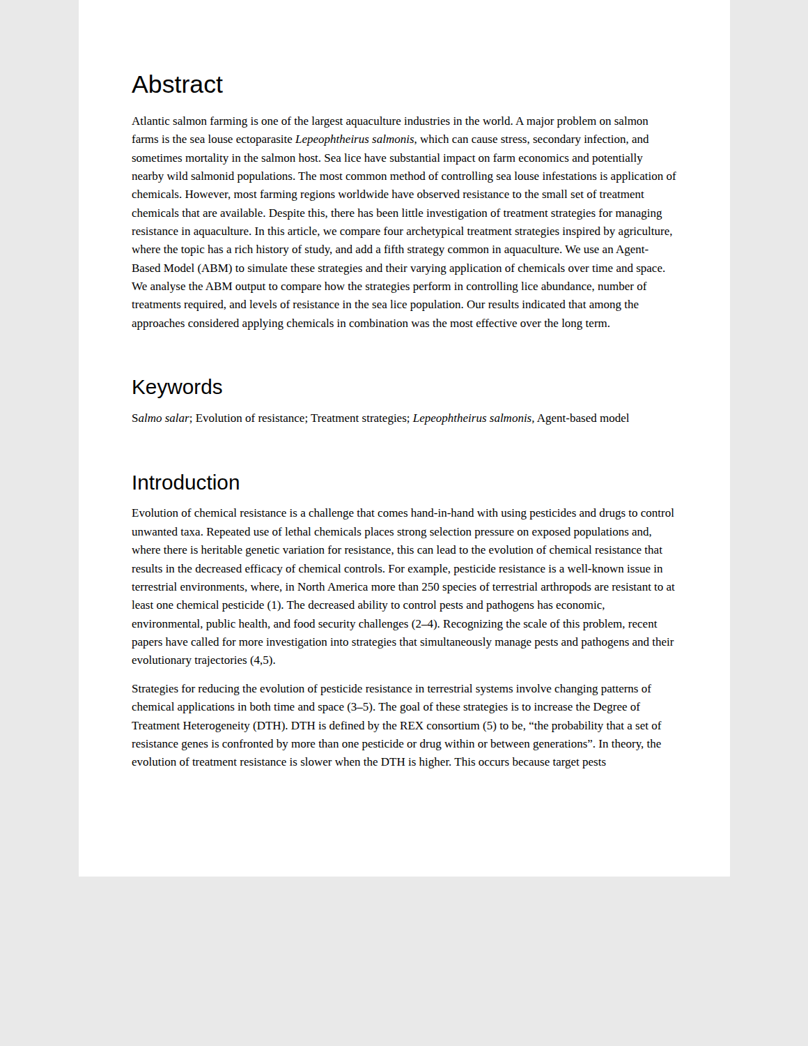Abstract
Atlantic salmon farming is one of the largest aquaculture industries in the world. A major problem on salmon farms is the sea louse ectoparasite Lepeophtheirus salmonis, which can cause stress, secondary infection, and sometimes mortality in the salmon host. Sea lice have substantial impact on farm economics and potentially nearby wild salmonid populations. The most common method of controlling sea louse infestations is application of chemicals. However, most farming regions worldwide have observed resistance to the small set of treatment chemicals that are available. Despite this, there has been little investigation of treatment strategies for managing resistance in aquaculture. In this article, we compare four archetypical treatment strategies inspired by agriculture, where the topic has a rich history of study, and add a fifth strategy common in aquaculture. We use an Agent-Based Model (ABM) to simulate these strategies and their varying application of chemicals over time and space. We analyse the ABM output to compare how the strategies perform in controlling lice abundance, number of treatments required, and levels of resistance in the sea lice population. Our results indicated that among the approaches considered applying chemicals in combination was the most effective over the long term.
Keywords
Salmo salar; Evolution of resistance; Treatment strategies; Lepeophtheirus salmonis, Agent-based model
Introduction
Evolution of chemical resistance is a challenge that comes hand-in-hand with using pesticides and drugs to control unwanted taxa. Repeated use of lethal chemicals places strong selection pressure on exposed populations and, where there is heritable genetic variation for resistance, this can lead to the evolution of chemical resistance that results in the decreased efficacy of chemical controls. For example, pesticide resistance is a well-known issue in terrestrial environments, where, in North America more than 250 species of terrestrial arthropods are resistant to at least one chemical pesticide (1). The decreased ability to control pests and pathogens has economic, environmental, public health, and food security challenges (2–4). Recognizing the scale of this problem, recent papers have called for more investigation into strategies that simultaneously manage pests and pathogens and their evolutionary trajectories (4,5).
Strategies for reducing the evolution of pesticide resistance in terrestrial systems involve changing patterns of chemical applications in both time and space (3–5). The goal of these strategies is to increase the Degree of Treatment Heterogeneity (DTH). DTH is defined by the REX consortium (5) to be, “the probability that a set of resistance genes is confronted by more than one pesticide or drug within or between generations”. In theory, the evolution of treatment resistance is slower when the DTH is higher. This occurs because target pests